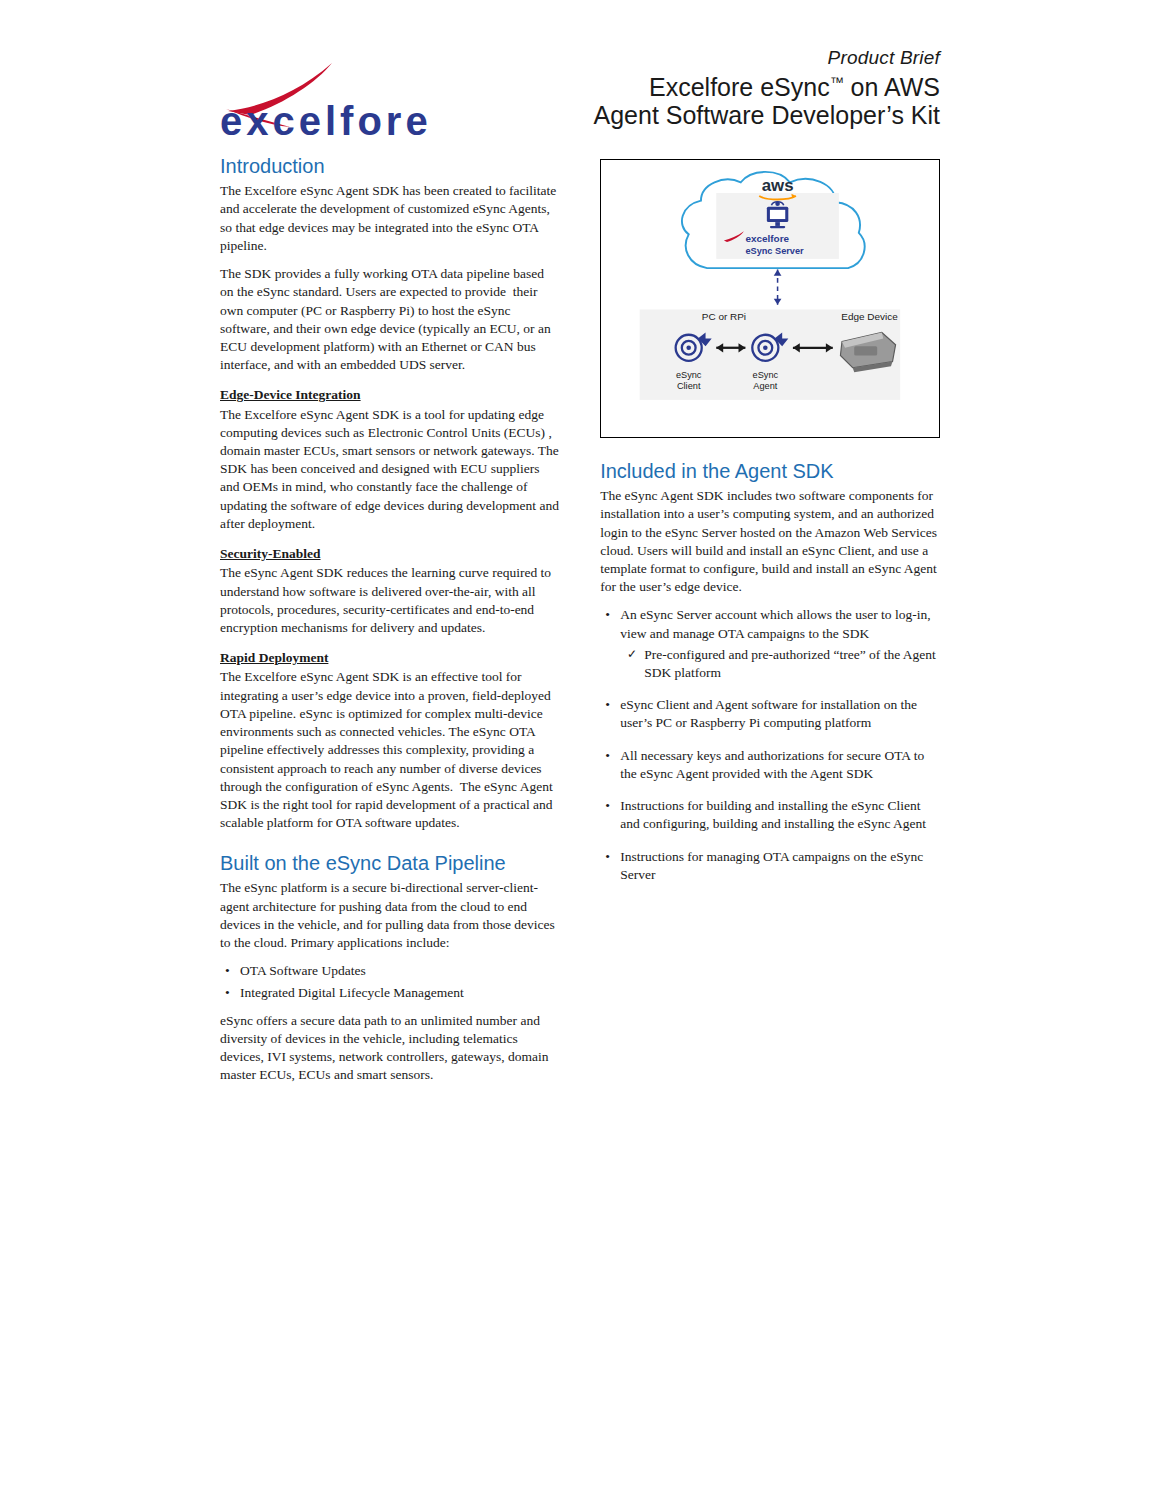excelfore
Product Brief
Excelfore eSync™ on AWS
Agent Software Developer’s Kit
Introduction
The Excelfore eSync Agent SDK has been created to facilitate and accelerate the development of customized eSync Agents, so that edge devices may be integrated into the eSync OTA pipeline.
The SDK provides a fully working OTA data pipeline based on the eSync standard. Users are expected to provide their own computer (PC or Raspberry Pi) to host the eSync software, and their own edge device (typically an ECU, or an ECU development platform) with an Ethernet or CAN bus interface, and with an embedded UDS server.
Edge-Device Integration
The Excelfore eSync Agent SDK is a tool for updating edge computing devices such as Electronic Control Units (ECUs) , domain master ECUs, smart sensors or network gateways. The SDK has been conceived and designed with ECU suppliers and OEMs in mind, who constantly face the challenge of updating the software of edge devices during development and after deployment.
Security-Enabled
The eSync Agent SDK reduces the learning curve required to understand how software is delivered over-the-air, with all protocols, procedures, security-certificates and end-to-end encryption mechanisms for delivery and updates.
Rapid Deployment
The Excelfore eSync Agent SDK is an effective tool for integrating a user’s edge device into a proven, field-deployed OTA pipeline. eSync is optimized for complex multi-device environments such as connected vehicles. The eSync OTA pipeline effectively addresses this complexity, providing a consistent approach to reach any number of diverse devices through the configuration of eSync Agents. The eSync Agent SDK is the right tool for rapid development of a practical and scalable platform for OTA software updates.
Built on the eSync Data Pipeline
The eSync platform is a secure bi-directional server-client-agent architecture for pushing data from the cloud to end devices in the vehicle, and for pulling data from those devices to the cloud. Primary applications include:
OTA Software Updates
Integrated Digital Lifecycle Management
eSync offers a secure data path to an unlimited number and diversity of devices in the vehicle, including telematics devices, IVI systems, network controllers, gateways, domain master ECUs, ECUs and smart sensors.
aws excelfore eSync Server PC or RPi Edge Device eSync Client eSync Agent
Included in the Agent SDK
The eSync Agent SDK includes two software components for installation into a user’s computing system, and an authorized login to the eSync Server hosted on the Amazon Web Services cloud. Users will build and install an eSync Client, and use a template format to configure, build and install an eSync Agent for the user’s edge device.
An eSync Server account which allows the user to log-in, view and manage OTA campaigns to the SDK
Pre-configured and pre-authorized “tree” of the Agent SDK platform
eSync Client and Agent software for installation on the user’s PC or Raspberry Pi computing platform
All necessary keys and authorizations for secure OTA to the eSync Agent provided with the Agent SDK
Instructions for building and installing the eSync Client and configuring, building and installing the eSync Agent
Instructions for managing OTA campaigns on the eSync Server